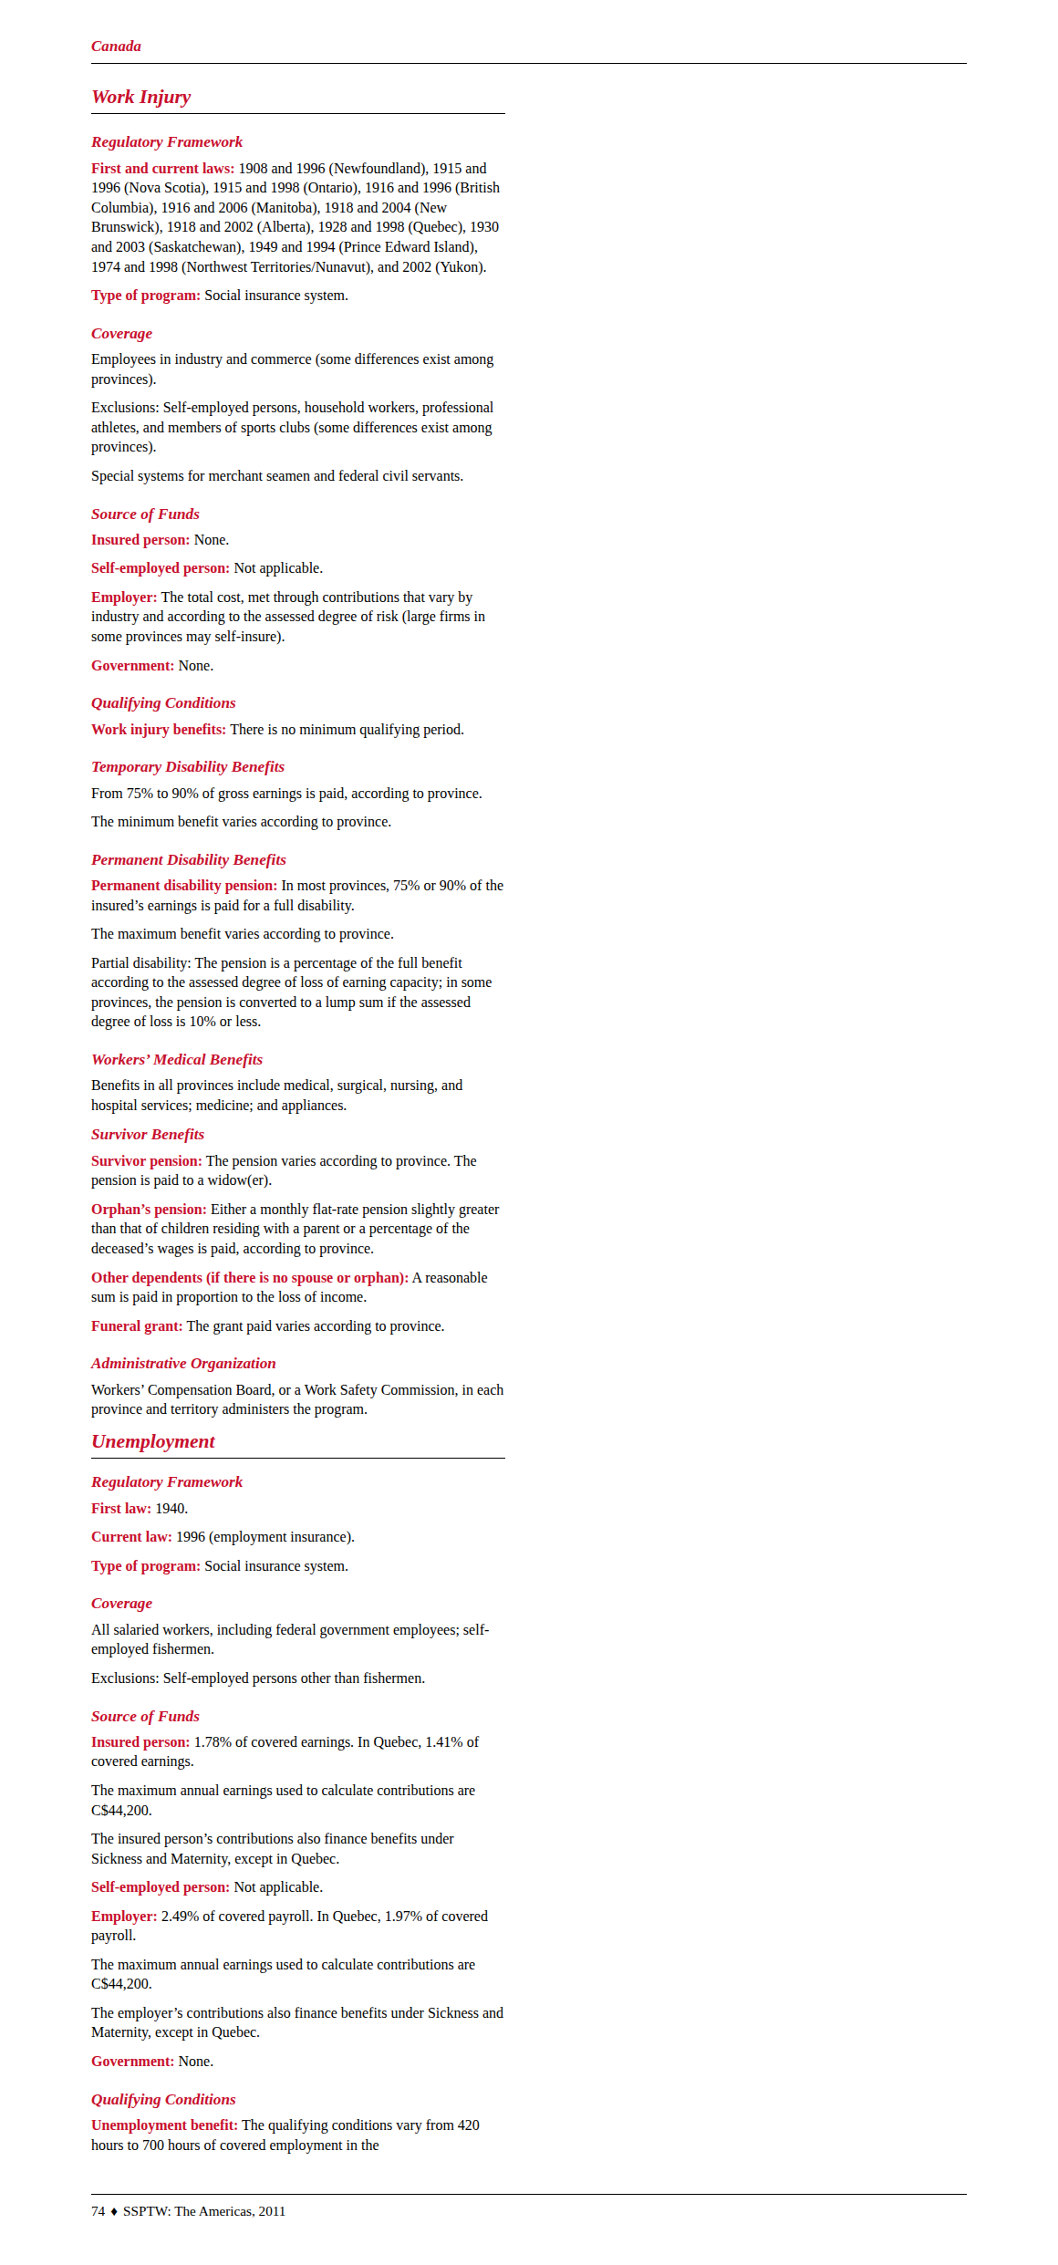Canada
Work Injury
Regulatory Framework
First and current laws: 1908 and 1996 (Newfoundland), 1915 and 1996 (Nova Scotia), 1915 and 1998 (Ontario), 1916 and 1996 (British Columbia), 1916 and 2006 (Manitoba), 1918 and 2004 (New Brunswick), 1918 and 2002 (Alberta), 1928 and 1998 (Quebec), 1930 and 2003 (Saskatchewan), 1949 and 1994 (Prince Edward Island), 1974 and 1998 (Northwest Territories/Nunavut), and 2002 (Yukon).
Type of program: Social insurance system.
Coverage
Employees in industry and commerce (some differences exist among provinces).
Exclusions: Self-employed persons, household workers, professional athletes, and members of sports clubs (some differences exist among provinces).
Special systems for merchant seamen and federal civil servants.
Source of Funds
Insured person: None.
Self-employed person: Not applicable.
Employer: The total cost, met through contributions that vary by industry and according to the assessed degree of risk (large firms in some provinces may self-insure).
Government: None.
Qualifying Conditions
Work injury benefits: There is no minimum qualifying period.
Temporary Disability Benefits
From 75% to 90% of gross earnings is paid, according to province.
The minimum benefit varies according to province.
Permanent Disability Benefits
Permanent disability pension: In most provinces, 75% or 90% of the insured’s earnings is paid for a full disability.
The maximum benefit varies according to province.
Partial disability: The pension is a percentage of the full benefit according to the assessed degree of loss of earning capacity; in some provinces, the pension is converted to a lump sum if the assessed degree of loss is 10% or less.
Workers’ Medical Benefits
Benefits in all provinces include medical, surgical, nursing, and hospital services; medicine; and appliances.
Survivor Benefits
Survivor pension: The pension varies according to province. The pension is paid to a widow(er).
Orphan’s pension: Either a monthly flat-rate pension slightly greater than that of children residing with a parent or a percentage of the deceased’s wages is paid, according to province.
Other dependents (if there is no spouse or orphan): A reasonable sum is paid in proportion to the loss of income.
Funeral grant: The grant paid varies according to province.
Administrative Organization
Workers’ Compensation Board, or a Work Safety Commission, in each province and territory administers the program.
Unemployment
Regulatory Framework
First law: 1940.
Current law: 1996 (employment insurance).
Type of program: Social insurance system.
Coverage
All salaried workers, including federal government employees; self-employed fishermen.
Exclusions: Self-employed persons other than fishermen.
Source of Funds
Insured person: 1.78% of covered earnings. In Quebec, 1.41% of covered earnings.
The maximum annual earnings used to calculate contributions are C$44,200.
The insured person’s contributions also finance benefits under Sickness and Maternity, except in Quebec.
Self-employed person: Not applicable.
Employer: 2.49% of covered payroll. In Quebec, 1.97% of covered payroll.
The maximum annual earnings used to calculate contributions are C$44,200.
The employer’s contributions also finance benefits under Sickness and Maternity, except in Quebec.
Government: None.
Qualifying Conditions
Unemployment benefit: The qualifying conditions vary from 420 hours to 700 hours of covered employment in the
74♦SSPTW: The Americas, 2011